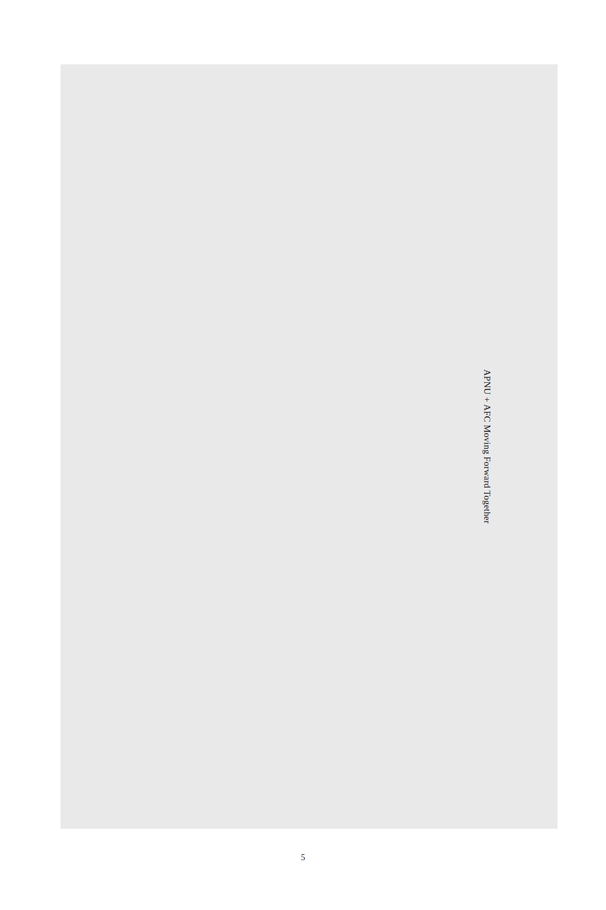APNU + AFC Moving Forward Together
5